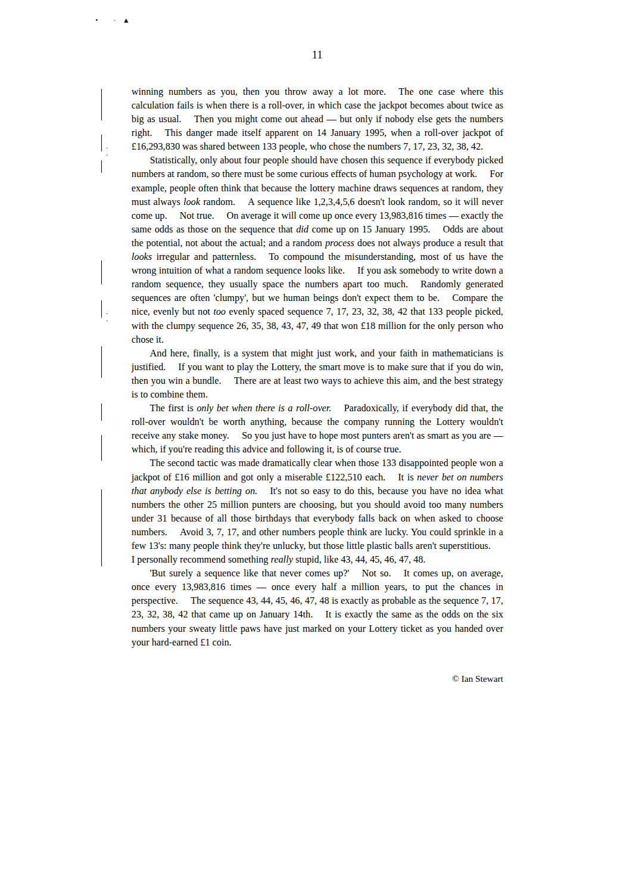• · ▲
·
·
·
·
11
winning numbers as you, then you throw away a lot more. The one case where this calculation fails is when there is a roll-over, in which case the jackpot becomes about twice as big as usual. Then you might come out ahead — but only if nobody else gets the numbers right. This danger made itself apparent on 14 January 1995, when a roll-over jackpot of £16,293,830 was shared between 133 people, who chose the numbers 7, 17, 23, 32, 38, 42.
Statistically, only about four people should have chosen this sequence if everybody picked numbers at random, so there must be some curious effects of human psychology at work. For example, people often think that because the lottery machine draws sequences at random, they must always look random. A sequence like 1,2,3,4,5,6 doesn't look random, so it will never come up. Not true. On average it will come up once every 13,983,816 times — exactly the same odds as those on the sequence that did come up on 15 January 1995. Odds are about the potential, not about the actual; and a random process does not always produce a result that looks irregular and patternless. To compound the misunderstanding, most of us have the wrong intuition of what a random sequence looks like. If you ask somebody to write down a random sequence, they usually space the numbers apart too much. Randomly generated sequences are often 'clumpy', but we human beings don't expect them to be. Compare the nice, evenly but not too evenly spaced sequence 7, 17, 23, 32, 38, 42 that 133 people picked, with the clumpy sequence 26, 35, 38, 43, 47, 49 that won £18 million for the only person who chose it.
And here, finally, is a system that might just work, and your faith in mathematicians is justified. If you want to play the Lottery, the smart move is to make sure that if you do win, then you win a bundle. There are at least two ways to achieve this aim, and the best strategy is to combine them.
The first is only bet when there is a roll-over. Paradoxically, if everybody did that, the roll-over wouldn't be worth anything, because the company running the Lottery wouldn't receive any stake money. So you just have to hope most punters aren't as smart as you are — which, if you're reading this advice and following it, is of course true.
The second tactic was made dramatically clear when those 133 disappointed people won a jackpot of £16 million and got only a miserable £122,510 each. It is never bet on numbers that anybody else is betting on. It's not so easy to do this, because you have no idea what numbers the other 25 million punters are choosing, but you should avoid too many numbers under 31 because of all those birthdays that everybody falls back on when asked to choose numbers. Avoid 3, 7, 17, and other numbers people think are lucky. You could sprinkle in a few 13's: many people think they're unlucky, but those little plastic balls aren't superstitious. I personally recommend something really stupid, like 43, 44, 45, 46, 47, 48.
'But surely a sequence like that never comes up?' Not so. It comes up, on average, once every 13,983,816 times — once every half a million years, to put the chances in perspective. The sequence 43, 44, 45, 46, 47, 48 is exactly as probable as the sequence 7, 17, 23, 32, 38, 42 that came up on January 14th. It is exactly the same as the odds on the six numbers your sweaty little paws have just marked on your Lottery ticket as you handed over your hard-earned £1 coin.
© Ian Stewart